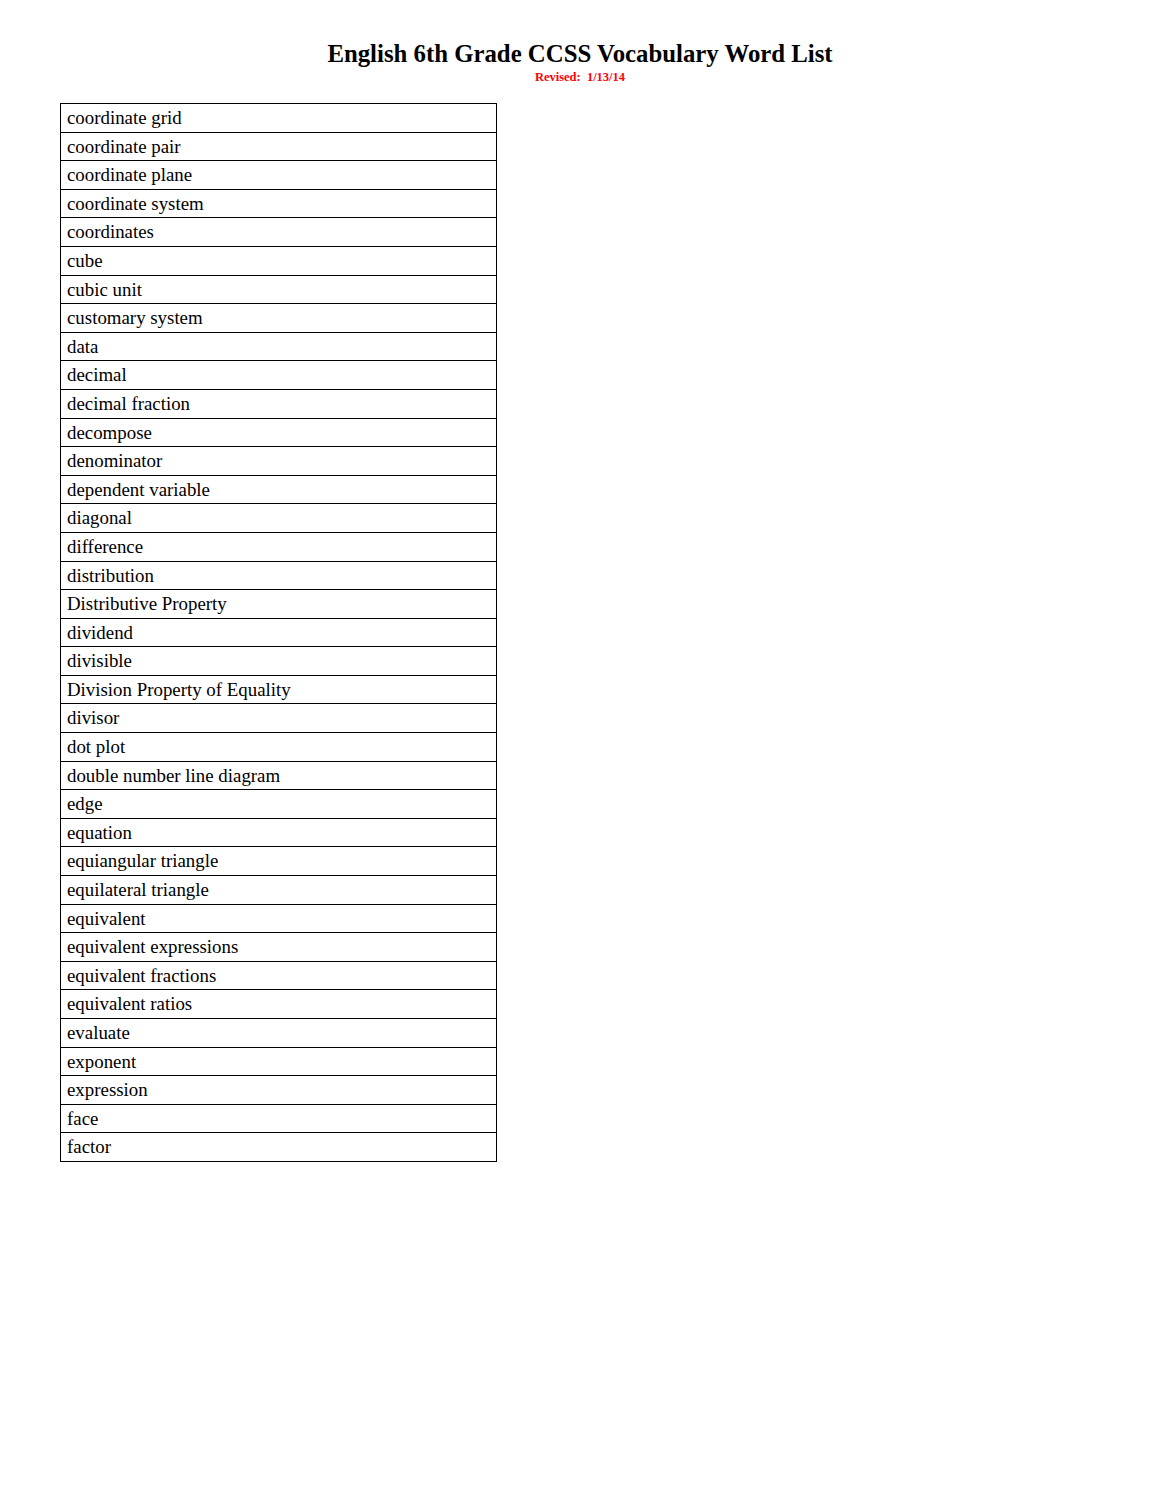English 6th Grade CCSS Vocabulary Word List
Revised: 1/13/14
| coordinate grid |
| coordinate pair |
| coordinate plane |
| coordinate system |
| coordinates |
| cube |
| cubic unit |
| customary system |
| data |
| decimal |
| decimal fraction |
| decompose |
| denominator |
| dependent variable |
| diagonal |
| difference |
| distribution |
| Distributive Property |
| dividend |
| divisible |
| Division Property of Equality |
| divisor |
| dot plot |
| double number line diagram |
| edge |
| equation |
| equiangular triangle |
| equilateral triangle |
| equivalent |
| equivalent expressions |
| equivalent fractions |
| equivalent ratios |
| evaluate |
| exponent |
| expression |
| face |
| factor |